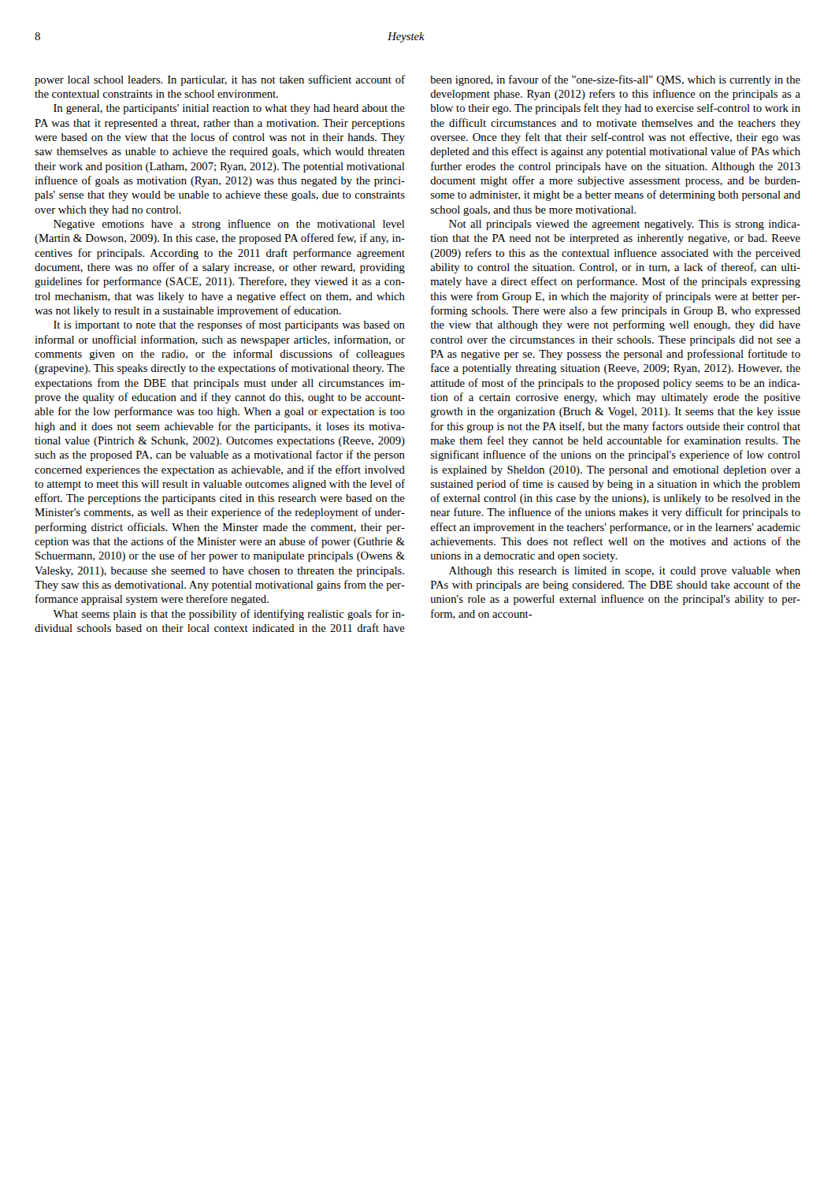8
Heystek
power local school leaders. In particular, it has not taken sufficient account of the contextual constraints in the school environment.
In general, the participants' initial reaction to what they had heard about the PA was that it represented a threat, rather than a motivation. Their perceptions were based on the view that the locus of control was not in their hands. They saw themselves as unable to achieve the required goals, which would threaten their work and position (Latham, 2007; Ryan, 2012). The potential motivational influence of goals as motivation (Ryan, 2012) was thus negated by the principals' sense that they would be unable to achieve these goals, due to constraints over which they had no control.
Negative emotions have a strong influence on the motivational level (Martin & Dowson, 2009). In this case, the proposed PA offered few, if any, incentives for principals. According to the 2011 draft performance agreement document, there was no offer of a salary increase, or other reward, providing guidelines for performance (SACE, 2011). Therefore, they viewed it as a control mechanism, that was likely to have a negative effect on them, and which was not likely to result in a sustainable improvement of education.
It is important to note that the responses of most participants was based on informal or unofficial information, such as newspaper articles, information, or comments given on the radio, or the informal discussions of colleagues (grapevine). This speaks directly to the expectations of motivational theory. The expectations from the DBE that principals must under all circumstances improve the quality of education and if they cannot do this, ought to be accountable for the low performance was too high. When a goal or expectation is too high and it does not seem achievable for the participants, it loses its motivational value (Pintrich & Schunk, 2002). Outcomes expectations (Reeve, 2009) such as the proposed PA, can be valuable as a motivational factor if the person concerned experiences the expectation as achievable, and if the effort involved to attempt to meet this will result in valuable outcomes aligned with the level of effort. The perceptions the participants cited in this research were based on the Minister's comments, as well as their experience of the redeployment of underperforming district officials. When the Minster made the comment, their perception was that the actions of the Minister were an abuse of power (Guthrie & Schuermann, 2010) or the use of her power to manipulate principals (Owens & Valesky, 2011), because she seemed to have chosen to threaten the principals. They saw this as demotivational. Any potential motivational gains from the performance appraisal system were therefore negated.
What seems plain is that the possibility of identifying realistic goals for individual schools based on their local context indicated in the 2011 draft have been ignored, in favour of the "one-size-fits-all" QMS, which is currently in the development phase. Ryan (2012) refers to this influence on the principals as a blow to their ego. The principals felt they had to exercise self-control to work in the difficult circumstances and to motivate themselves and the teachers they oversee. Once they felt that their self-control was not effective, their ego was depleted and this effect is against any potential motivational value of PAs which further erodes the control principals have on the situation. Although the 2013 document might offer a more subjective assessment process, and be burdensome to administer, it might be a better means of determining both personal and school goals, and thus be more motivational.
Not all principals viewed the agreement negatively. This is strong indication that the PA need not be interpreted as inherently negative, or bad. Reeve (2009) refers to this as the contextual influence associated with the perceived ability to control the situation. Control, or in turn, a lack of thereof, can ultimately have a direct effect on performance. Most of the principals expressing this were from Group E, in which the majority of principals were at better performing schools. There were also a few principals in Group B, who expressed the view that although they were not performing well enough, they did have control over the circumstances in their schools. These principals did not see a PA as negative per se. They possess the personal and professional fortitude to face a potentially threating situation (Reeve, 2009; Ryan, 2012). However, the attitude of most of the principals to the proposed policy seems to be an indication of a certain corrosive energy, which may ultimately erode the positive growth in the organization (Bruch & Vogel, 2011). It seems that the key issue for this group is not the PA itself, but the many factors outside their control that make them feel they cannot be held accountable for examination results. The significant influence of the unions on the principal's experience of low control is explained by Sheldon (2010). The personal and emotional depletion over a sustained period of time is caused by being in a situation in which the problem of external control (in this case by the unions), is unlikely to be resolved in the near future. The influence of the unions makes it very difficult for principals to effect an improvement in the teachers' performance, or in the learners' academic achievements. This does not reflect well on the motives and actions of the unions in a democratic and open society.
Although this research is limited in scope, it could prove valuable when PAs with principals are being considered. The DBE should take account of the union's role as a powerful external influence on the principal's ability to perform, and on account-